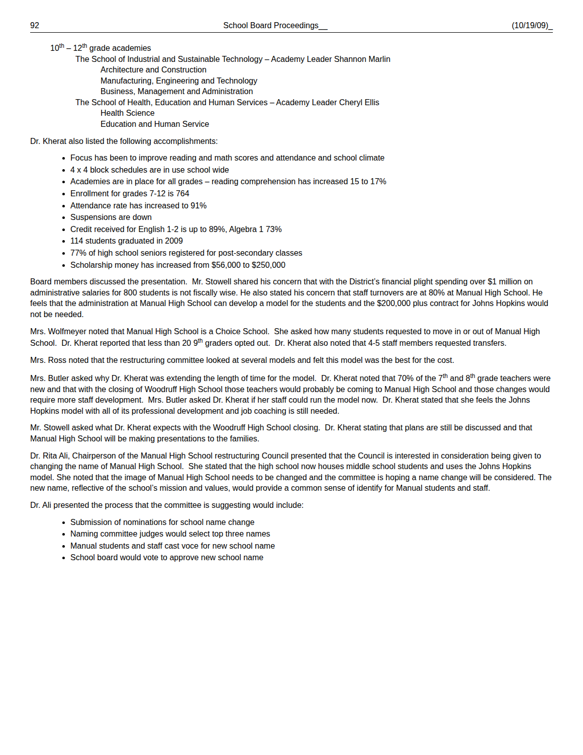92 School Board Proceedings__ (10/19/09)_
10th – 12th grade academies
The School of Industrial and Sustainable Technology – Academy Leader Shannon Marlin
Architecture and Construction
Manufacturing, Engineering and Technology
Business, Management and Administration
The School of Health, Education and Human Services – Academy Leader Cheryl Ellis
Health Science
Education and Human Service
Dr. Kherat also listed the following accomplishments:
Focus has been to improve reading and math scores and attendance and school climate
4 x 4 block schedules are in use school wide
Academies are in place for all grades – reading comprehension has increased 15 to 17%
Enrollment for grades 7-12 is 764
Attendance rate has increased to 91%
Suspensions are down
Credit received for English 1-2 is up to 89%, Algebra 1 73%
114 students graduated in 2009
77% of high school seniors registered for post-secondary classes
Scholarship money has increased from $56,000 to $250,000
Board members discussed the presentation. Mr. Stowell shared his concern that with the District’s financial plight spending over $1 million on administrative salaries for 800 students is not fiscally wise. He also stated his concern that staff turnovers are at 80% at Manual High School. He feels that the administration at Manual High School can develop a model for the students and the $200,000 plus contract for Johns Hopkins would not be needed.
Mrs. Wolfmeyer noted that Manual High School is a Choice School. She asked how many students requested to move in or out of Manual High School. Dr. Kherat reported that less than 20 9th graders opted out. Dr. Kherat also noted that 4-5 staff members requested transfers.
Mrs. Ross noted that the restructuring committee looked at several models and felt this model was the best for the cost.
Mrs. Butler asked why Dr. Kherat was extending the length of time for the model. Dr. Kherat noted that 70% of the 7th and 8th grade teachers were new and that with the closing of Woodruff High School those teachers would probably be coming to Manual High School and those changes would require more staff development. Mrs. Butler asked Dr. Kherat if her staff could run the model now. Dr. Kherat stated that she feels the Johns Hopkins model with all of its professional development and job coaching is still needed.
Mr. Stowell asked what Dr. Kherat expects with the Woodruff High School closing. Dr. Kherat stating that plans are still be discussed and that Manual High School will be making presentations to the families.
Dr. Rita Ali, Chairperson of the Manual High School restructuring Council presented that the Council is interested in consideration being given to changing the name of Manual High School. She stated that the high school now houses middle school students and uses the Johns Hopkins model. She noted that the image of Manual High School needs to be changed and the committee is hoping a name change will be considered. The new name, reflective of the school’s mission and values, would provide a common sense of identify for Manual students and staff.
Dr. Ali presented the process that the committee is suggesting would include:
Submission of nominations for school name change
Naming committee judges would select top three names
Manual students and staff cast voce for new school name
School board would vote to approve new school name